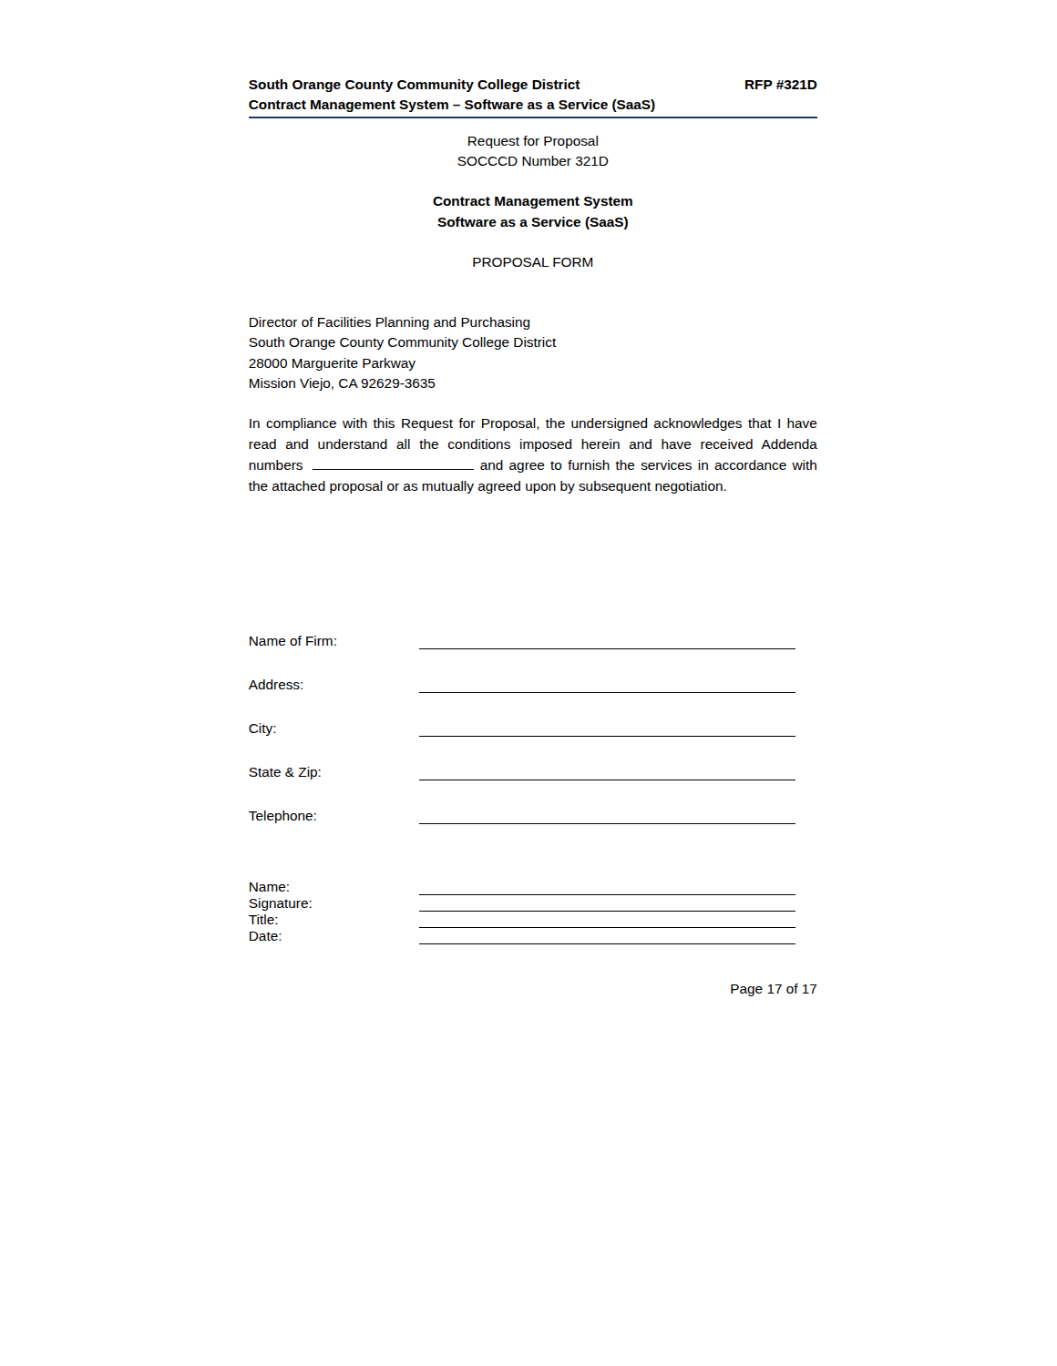South Orange County Community College District
Contract Management System – Software as a Service (SaaS)
RFP #321D
Request for Proposal
SOCCCD Number 321D
Contract Management System
Software as a Service (SaaS)
PROPOSAL FORM
Director of Facilities Planning and Purchasing
South Orange County Community College District
28000 Marguerite Parkway
Mission Viejo, CA 92629-3635
In compliance with this Request for Proposal, the undersigned acknowledges that I have read and understand all the conditions imposed herein and have received Addenda numbers and agree to furnish the services in accordance with the attached proposal or as mutually agreed upon by subsequent negotiation.
| Name of Firm: | | |
| Address: | | |
| City: | | |
| State & Zip: | | |
| Telephone: | | |
| Name: | | |
| Signature: | | |
| Title: | | |
| Date: | | |
Page 17 of 17